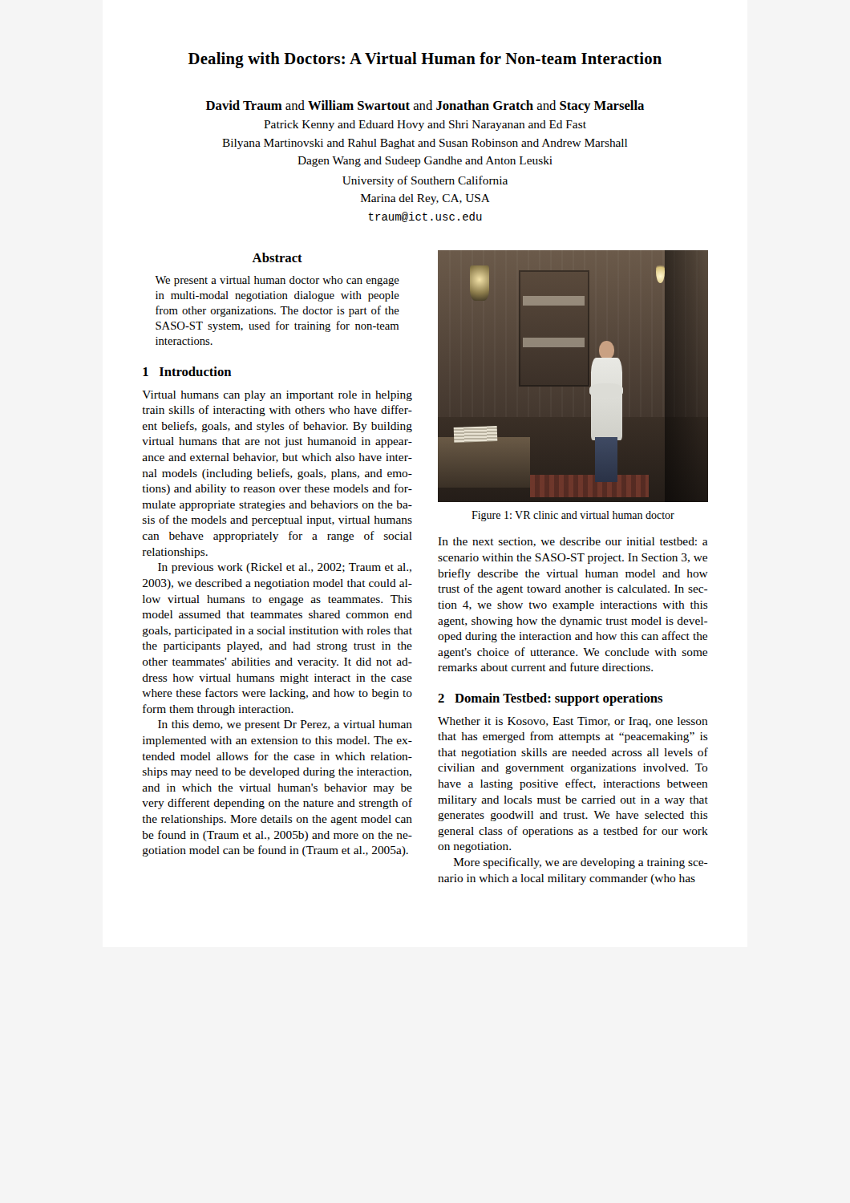Dealing with Doctors: A Virtual Human for Non-team Interaction
David Traum and William Swartout and Jonathan Gratch and Stacy Marsella
Patrick Kenny and Eduard Hovy and Shri Narayanan and Ed Fast
Bilyana Martinovski and Rahul Baghat and Susan Robinson and Andrew Marshall
Dagen Wang and Sudeep Gandhe and Anton Leuski
University of Southern California
Marina del Rey, CA, USA
traum@ict.usc.edu
Abstract
We present a virtual human doctor who can engage in multi-modal negotiation dialogue with people from other organizations. The doctor is part of the SASO-ST system, used for training for non-team interactions.
1 Introduction
Virtual humans can play an important role in helping train skills of interacting with others who have different beliefs, goals, and styles of behavior. By building virtual humans that are not just humanoid in appearance and external behavior, but which also have internal models (including beliefs, goals, plans, and emotions) and ability to reason over these models and formulate appropriate strategies and behaviors on the basis of the models and perceptual input, virtual humans can behave appropriately for a range of social relationships.
In previous work (Rickel et al., 2002; Traum et al., 2003), we described a negotiation model that could allow virtual humans to engage as teammates. This model assumed that teammates shared common end goals, participated in a social institution with roles that the participants played, and had strong trust in the other teammates' abilities and veracity. It did not address how virtual humans might interact in the case where these factors were lacking, and how to begin to form them through interaction.
In this demo, we present Dr Perez, a virtual human implemented with an extension to this model. The extended model allows for the case in which relationships may need to be developed during the interaction, and in which the virtual human's behavior may be very different depending on the nature and strength of the relationships. More details on the agent model can be found in (Traum et al., 2005b) and more on the negotiation model can be found in (Traum et al., 2005a).
Figure 1: VR clinic and virtual human doctor
In the next section, we describe our initial testbed: a scenario within the SASO-ST project. In Section 3, we briefly describe the virtual human model and how trust of the agent toward another is calculated. In section 4, we show two example interactions with this agent, showing how the dynamic trust model is developed during the interaction and how this can affect the agent's choice of utterance. We conclude with some remarks about current and future directions.
2 Domain Testbed: support operations
Whether it is Kosovo, East Timor, or Iraq, one lesson that has emerged from attempts at “peacemaking” is that negotiation skills are needed across all levels of civilian and government organizations involved. To have a lasting positive effect, interactions between military and locals must be carried out in a way that generates goodwill and trust. We have selected this general class of operations as a testbed for our work on negotiation.
More specifically, we are developing a training scenario in which a local military commander (who has